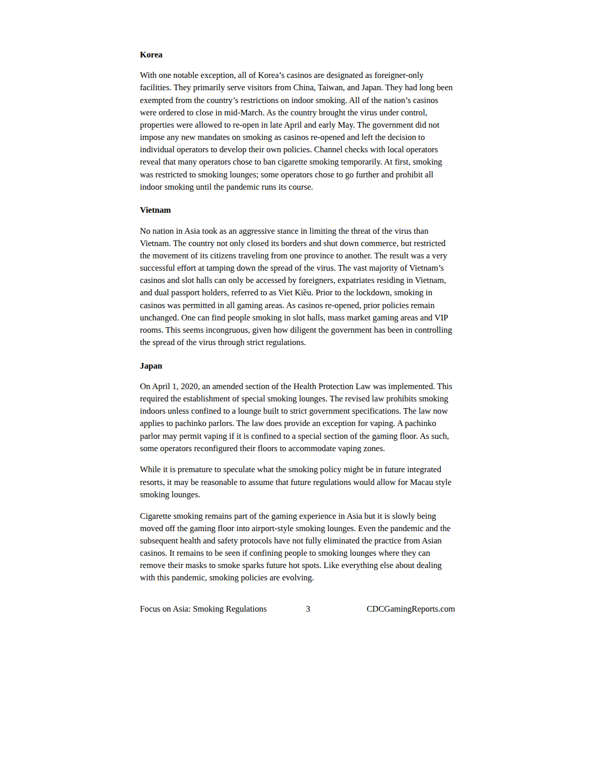Korea
With one notable exception, all of Korea’s casinos are designated as foreigner-only facilities. They primarily serve visitors from China, Taiwan, and Japan. They had long been exempted from the country’s restrictions on indoor smoking. All of the nation’s casinos were ordered to close in mid-March. As the country brought the virus under control, properties were allowed to re-open in late April and early May. The government did not impose any new mandates on smoking as casinos re-opened and left the decision to individual operators to develop their own policies. Channel checks with local operators reveal that many operators chose to ban cigarette smoking temporarily. At first, smoking was restricted to smoking lounges; some operators chose to go further and prohibit all indoor smoking until the pandemic runs its course.
Vietnam
No nation in Asia took as an aggressive stance in limiting the threat of the virus than Vietnam. The country not only closed its borders and shut down commerce, but restricted the movement of its citizens traveling from one province to another. The result was a very successful effort at tamping down the spread of the virus. The vast majority of Vietnam’s casinos and slot halls can only be accessed by foreigners, expatriates residing in Vietnam, and dual passport holders, referred to as Viet Kiều. Prior to the lockdown, smoking in casinos was permitted in all gaming areas. As casinos re-opened, prior policies remain unchanged. One can find people smoking in slot halls, mass market gaming areas and VIP rooms. This seems incongruous, given how diligent the government has been in controlling the spread of the virus through strict regulations.
Japan
On April 1, 2020, an amended section of the Health Protection Law was implemented. This required the establishment of special smoking lounges. The revised law prohibits smoking indoors unless confined to a lounge built to strict government specifications. The law now applies to pachinko parlors. The law does provide an exception for vaping. A pachinko parlor may permit vaping if it is confined to a special section of the gaming floor. As such, some operators reconfigured their floors to accommodate vaping zones.
While it is premature to speculate what the smoking policy might be in future integrated resorts, it may be reasonable to assume that future regulations would allow for Macau style smoking lounges.
Cigarette smoking remains part of the gaming experience in Asia but it is slowly being moved off the gaming floor into airport-style smoking lounges. Even the pandemic and the subsequent health and safety protocols have not fully eliminated the practice from Asian casinos. It remains to be seen if confining people to smoking lounges where they can remove their masks to smoke sparks future hot spots. Like everything else about dealing with this pandemic, smoking policies are evolving.
Focus on Asia: Smoking Regulations
3
CDCGamingReports.com